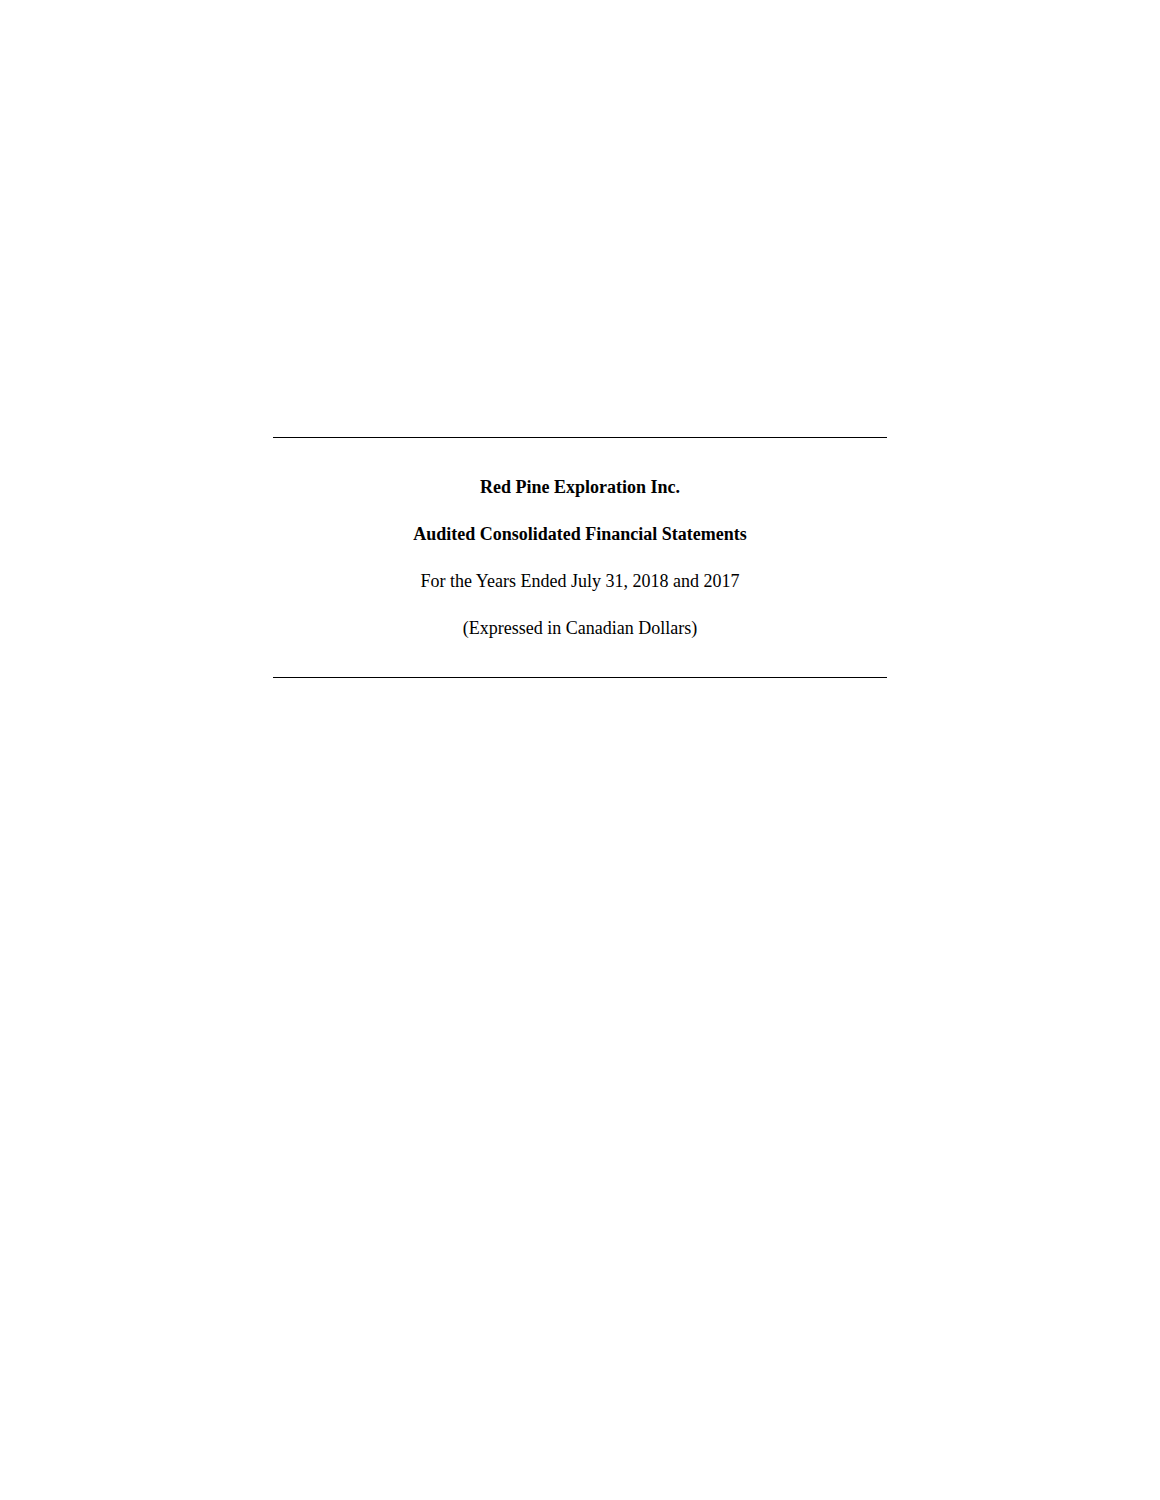Red Pine Exploration Inc.
Audited Consolidated Financial Statements
For the Years Ended July 31, 2018 and 2017
(Expressed in Canadian Dollars)